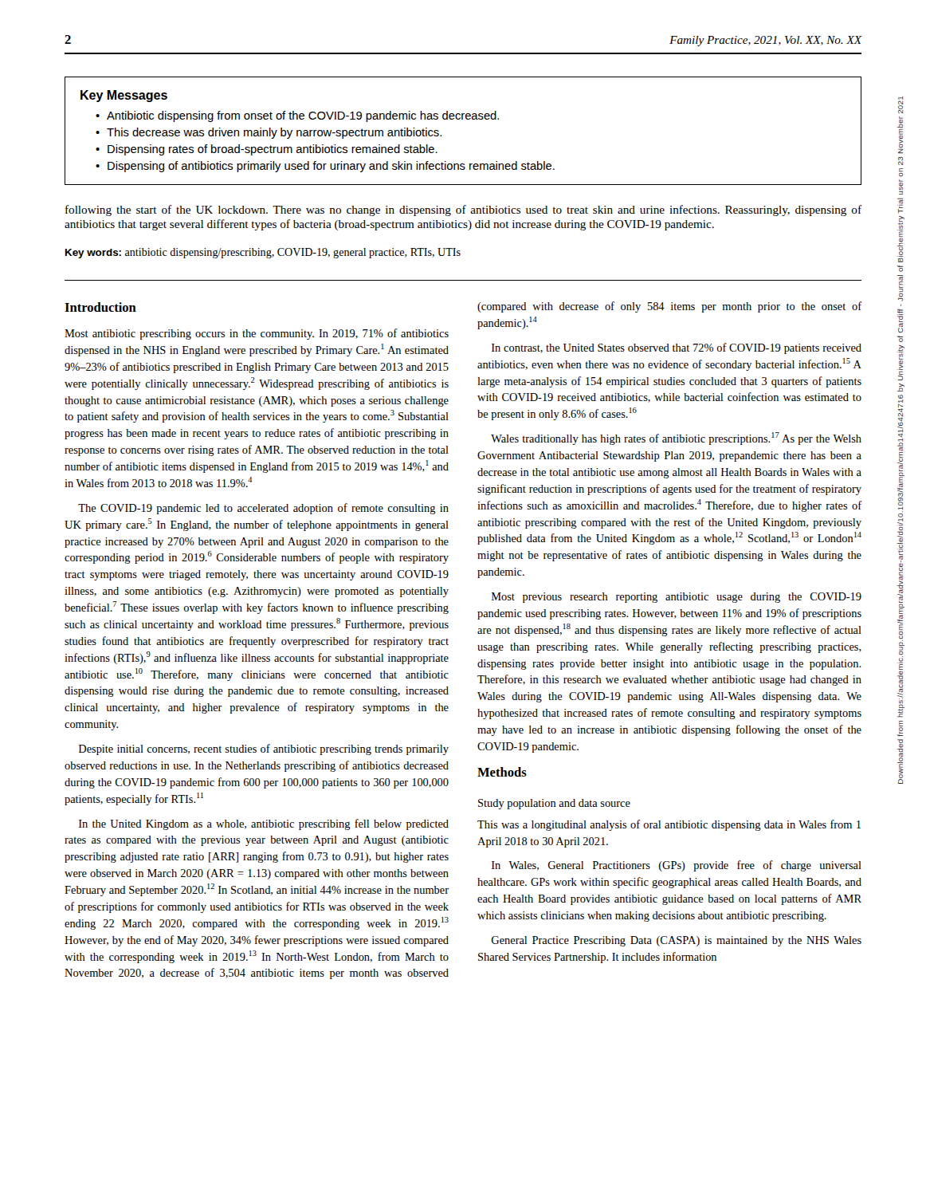Downloaded from https://academic.oup.com/fampra/advance-article/doi/10.1093/fampra/cmab141/6424716 by University of Cardiff - Journal of Biochemistry Trial user on 23 November 2021
2 Family Practice, 2021, Vol. XX, No. XX
Key Messages
Antibiotic dispensing from onset of the COVID-19 pandemic has decreased.
This decrease was driven mainly by narrow-spectrum antibiotics.
Dispensing rates of broad-spectrum antibiotics remained stable.
Dispensing of antibiotics primarily used for urinary and skin infections remained stable.
following the start of the UK lockdown. There was no change in dispensing of antibiotics used to treat skin and urine infections. Reassuringly, dispensing of antibiotics that target several different types of bacteria (broad-spectrum antibiotics) did not increase during the COVID-19 pandemic.
Key words: antibiotic dispensing/prescribing, COVID-19, general practice, RTIs, UTIs
Introduction
Most antibiotic prescribing occurs in the community. In 2019, 71% of antibiotics dispensed in the NHS in England were prescribed by Primary Care.1 An estimated 9%–23% of antibiotics prescribed in English Primary Care between 2013 and 2015 were potentially clinically unnecessary.2 Widespread prescribing of antibiotics is thought to cause antimicrobial resistance (AMR), which poses a serious challenge to patient safety and provision of health services in the years to come.3 Substantial progress has been made in recent years to reduce rates of antibiotic prescribing in response to concerns over rising rates of AMR. The observed reduction in the total number of antibiotic items dispensed in England from 2015 to 2019 was 14%,1 and in Wales from 2013 to 2018 was 11.9%.4
The COVID-19 pandemic led to accelerated adoption of remote consulting in UK primary care.5 In England, the number of telephone appointments in general practice increased by 270% between April and August 2020 in comparison to the corresponding period in 2019.6 Considerable numbers of people with respiratory tract symptoms were triaged remotely, there was uncertainty around COVID-19 illness, and some antibiotics (e.g. Azithromycin) were promoted as potentially beneficial.7 These issues overlap with key factors known to influence prescribing such as clinical uncertainty and workload time pressures.8 Furthermore, previous studies found that antibiotics are frequently overprescribed for respiratory tract infections (RTIs),9 and influenza like illness accounts for substantial inappropriate antibiotic use.10 Therefore, many clinicians were concerned that antibiotic dispensing would rise during the pandemic due to remote consulting, increased clinical uncertainty, and higher prevalence of respiratory symptoms in the community.
Despite initial concerns, recent studies of antibiotic prescribing trends primarily observed reductions in use. In the Netherlands prescribing of antibiotics decreased during the COVID-19 pandemic from 600 per 100,000 patients to 360 per 100,000 patients, especially for RTIs.11
In the United Kingdom as a whole, antibiotic prescribing fell below predicted rates as compared with the previous year between April and August (antibiotic prescribing adjusted rate ratio [ARR] ranging from 0.73 to 0.91), but higher rates were observed in March 2020 (ARR = 1.13) compared with other months between February and September 2020.12 In Scotland, an initial 44% increase in the number of prescriptions for commonly used antibiotics for RTIs was observed in the week ending 22 March 2020, compared with the corresponding week in 2019.13 However, by the end of May 2020, 34% fewer prescriptions were issued compared with the corresponding week in 2019.13 In North-West London, from March to November 2020, a decrease of 3,504 antibiotic items per month was observed (compared with decrease of only 584 items per month prior to the onset of pandemic).14
In contrast, the United States observed that 72% of COVID-19 patients received antibiotics, even when there was no evidence of secondary bacterial infection.15 A large meta-analysis of 154 empirical studies concluded that 3 quarters of patients with COVID-19 received antibiotics, while bacterial coinfection was estimated to be present in only 8.6% of cases.16
Wales traditionally has high rates of antibiotic prescriptions.17 As per the Welsh Government Antibacterial Stewardship Plan 2019, prepandemic there has been a decrease in the total antibiotic use among almost all Health Boards in Wales with a significant reduction in prescriptions of agents used for the treatment of respiratory infections such as amoxicillin and macrolides.4 Therefore, due to higher rates of antibiotic prescribing compared with the rest of the United Kingdom, previously published data from the United Kingdom as a whole,12 Scotland,13 or London14 might not be representative of rates of antibiotic dispensing in Wales during the pandemic.
Most previous research reporting antibiotic usage during the COVID-19 pandemic used prescribing rates. However, between 11% and 19% of prescriptions are not dispensed,18 and thus dispensing rates are likely more reflective of actual usage than prescribing rates. While generally reflecting prescribing practices, dispensing rates provide better insight into antibiotic usage in the population. Therefore, in this research we evaluated whether antibiotic usage had changed in Wales during the COVID-19 pandemic using All-Wales dispensing data. We hypothesized that increased rates of remote consulting and respiratory symptoms may have led to an increase in antibiotic dispensing following the onset of the COVID-19 pandemic.
Methods
Study population and data source
This was a longitudinal analysis of oral antibiotic dispensing data in Wales from 1 April 2018 to 30 April 2021.
In Wales, General Practitioners (GPs) provide free of charge universal healthcare. GPs work within specific geographical areas called Health Boards, and each Health Board provides antibiotic guidance based on local patterns of AMR which assists clinicians when making decisions about antibiotic prescribing.
General Practice Prescribing Data (CASPA) is maintained by the NHS Wales Shared Services Partnership. It includes information